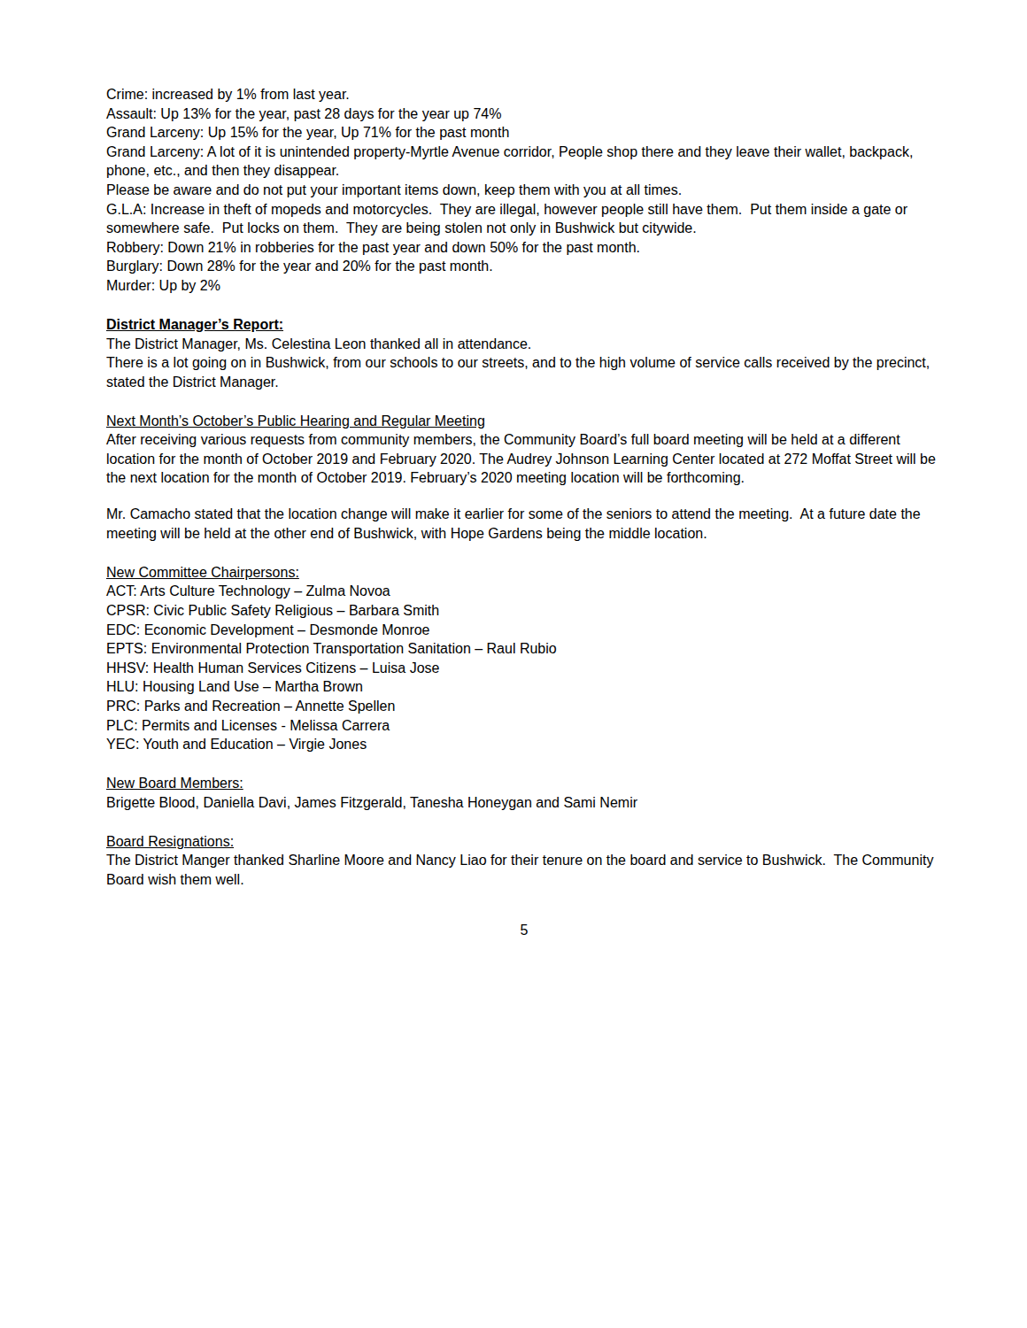Crime: increased by 1% from last year.
Assault: Up 13% for the year, past 28 days for the year up 74%
Grand Larceny: Up 15% for the year, Up 71% for the past month
Grand Larceny: A lot of it is unintended property-Myrtle Avenue corridor, People shop there and they leave their wallet, backpack, phone, etc., and then they disappear.
Please be aware and do not put your important items down, keep them with you at all times.
G.L.A: Increase in theft of mopeds and motorcycles. They are illegal, however people still have them. Put them inside a gate or somewhere safe. Put locks on them. They are being stolen not only in Bushwick but citywide.
Robbery: Down 21% in robberies for the past year and down 50% for the past month.
Burglary: Down 28% for the year and 20% for the past month.
Murder: Up by 2%
District Manager’s Report:
The District Manager, Ms. Celestina Leon thanked all in attendance.
There is a lot going on in Bushwick, from our schools to our streets, and to the high volume of service calls received by the precinct, stated the District Manager.
Next Month’s October’s Public Hearing and Regular Meeting
After receiving various requests from community members, the Community Board’s full board meeting will be held at a different location for the month of October 2019 and February 2020. The Audrey Johnson Learning Center located at 272 Moffat Street will be the next location for the month of October 2019. February’s 2020 meeting location will be forthcoming.
Mr. Camacho stated that the location change will make it earlier for some of the seniors to attend the meeting. At a future date the meeting will be held at the other end of Bushwick, with Hope Gardens being the middle location.
New Committee Chairpersons:
ACT: Arts Culture Technology – Zulma Novoa
CPSR: Civic Public Safety Religious – Barbara Smith
EDC: Economic Development – Desmonde Monroe
EPTS: Environmental Protection Transportation Sanitation – Raul Rubio
HHSV: Health Human Services Citizens – Luisa Jose
HLU: Housing Land Use – Martha Brown
PRC: Parks and Recreation – Annette Spellen
PLC: Permits and Licenses - Melissa Carrera
YEC: Youth and Education – Virgie Jones
New Board Members:
Brigette Blood, Daniella Davi, James Fitzgerald, Tanesha Honeygan and Sami Nemir
Board Resignations:
The District Manger thanked Sharline Moore and Nancy Liao for their tenure on the board and service to Bushwick. The Community Board wish them well.
5